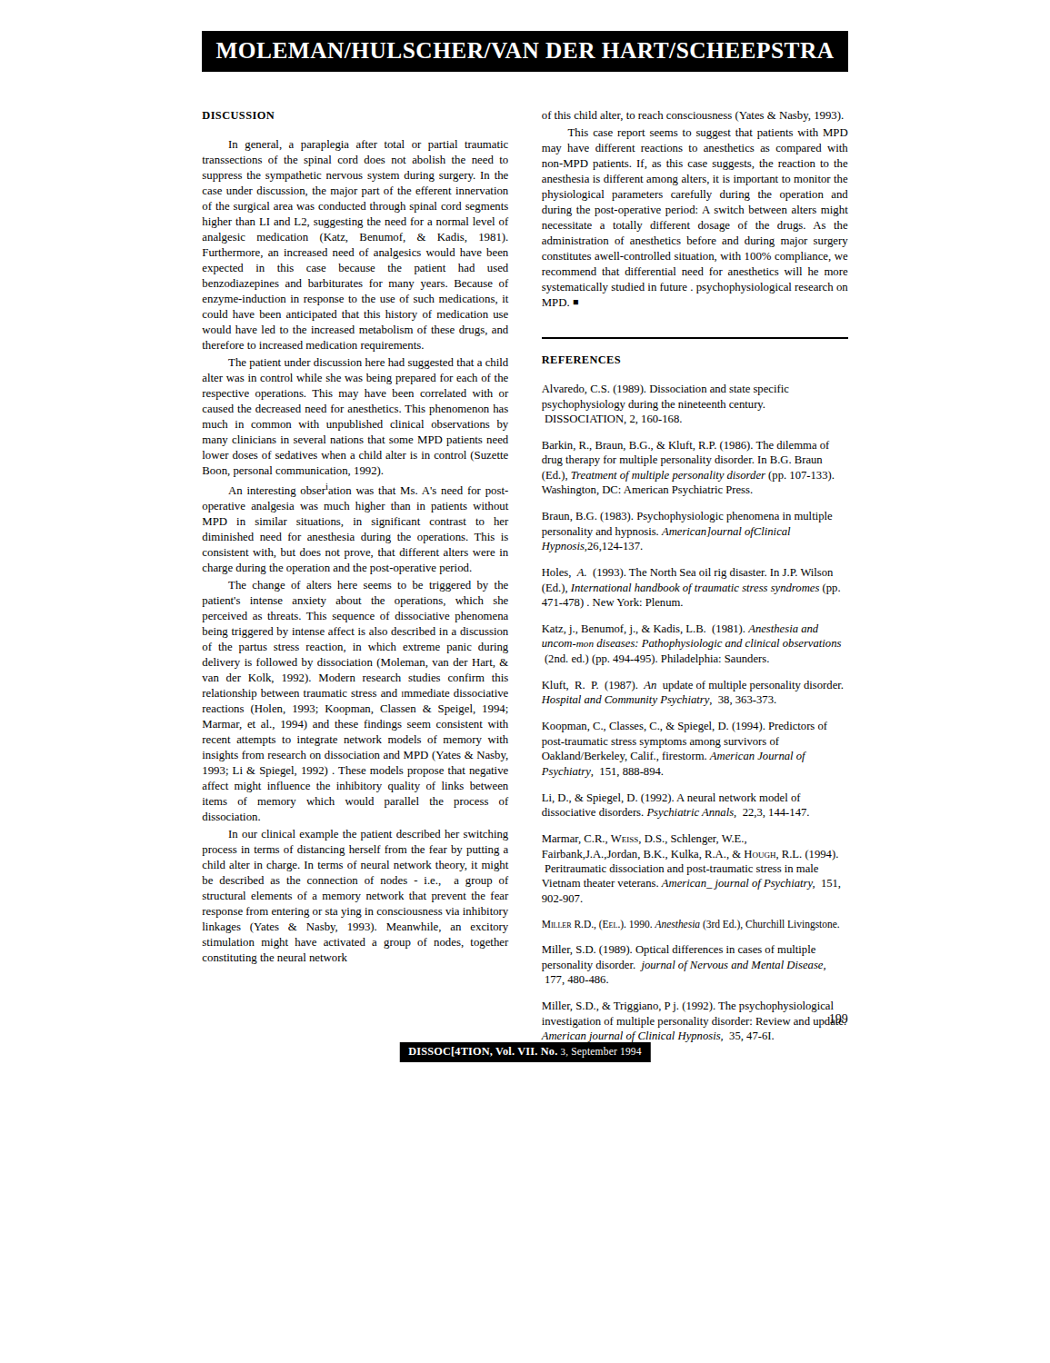MOLEMAN/HULSCHER/VAN DER HART/SCHEEPSTRA
Discussion
In general, a paraplegia after total or partial traumatic transsections of the spinal cord does not abolish the need to suppress the sympathetic nervous system during surgery. In the case under discussion, the major part of the efferent innervation of the surgical area was conducted through spinal cord segments higher than LI and L2, suggesting the need for a normal level of analgesic medication (Katz, Benumof, & Kadis, 1981). Furthermore, an increased need of analgesics would have been expected in this case because the patient had used benzodiazepines and barbiturates for many years. Because of enzyme-induction in response to the use of such medications, it could have been anticipated that this history of medication use would have led to the increased metabolism of these drugs, and therefore to increased medication requirements.
The patient under discussion here had suggested that a child alter was in control while she was being prepared for each of the respective operations. This may have been correlated with or caused the decreased need for anesthetics. This phenomenon has much in common with unpublished clinical observations by many clinicians in several nations that some MPD patients need lower doses of sedatives when a child alter is in control (Suzette Boon, personal communication, 1992).
An interesting obseriation was that Ms. A's need for post-operative analgesia was much higher than in patients without MPD in similar situations, in significant contrast to her diminished need for anesthesia during the operations. This is consistent with, but does not prove, that different alters were in charge during the operation and the post-operative period.
The change of alters here seems to be triggered by the patient's intense anxiety about the operations, which she perceived as threats. This sequence of dissociative phenomena being triggered by intense affect is also described in a discussion of the partus stress reaction, in which extreme panic during delivery is followed by dissociation (Moleman, van der Hart, & van der Kolk, 1992). Modern research studies confirm this relationship between traumatic stress and immediate dissociative reactions (Holen, 1993; Koopman, Classen & Speigel, 1994; Marmar, et al., 1994) and these findings seem consistent with recent attempts to integrate network models of memory with insights from research on dissociation and MPD (Yates & Nasby, 1993; Li & Spiegel, 1992) . These models propose that negative affect might influence the inhibitory quality of links between items of memory which would parallel the process of dissociation.
In our clinical example the patient described her switching process in terms of distancing herself from the fear by putting a child alter in charge. In terms of neural network theory, it might be described as the connection of nodes - i.e., a group of structural elements of a memory network that prevent the fear response from entering or sta ying in consciousness via inhibitory linkages (Yates & Nasby, 1993). Meanwhile, an excitory stimulation might have activated a group of nodes, together constituting the neural network
of this child alter, to reach consciousness (Yates & Nasby, 1993).
This case report seems to suggest that patients with MPD may have different reactions to anesthetics as compared with non-MPD patients. If, as this case suggests, the reaction to the anesthesia is different among alters, it is important to monitor the physiological parameters carefully during the operation and during the post-operative period: A switch between alters might necessitate a totally different dosage of the drugs. As the administration of anesthetics before and during major surgery constitutes awell-controlled situation, with 100% compliance, we recommend that differential need for anesthetics will he more systematically studied in future . psychophysiological research on MPD. ■
References
Alvaredo, C.S. (1989). Dissociation and state specific psychophysiology during the nineteenth century. DISSOCIATION, 2, 160-168.
Barkin, R., Braun, B.G., & Kluft, R.P. (1986). The dilemma of drug therapy for multiple personality disorder. In B.G. Braun (Ed.), Treatment of multiple personality disorder (pp. 107-133). Washington, DC: American Psychiatric Press.
Braun, B.G. (1983). Psychophysiologic phenomena in multiple personality and hypnosis. American]ournal ofClinical Hypnosis, 26,124-137.
Holes, A. (1993). The North Sea oil rig disaster. In J.P. Wilson (Ed.), International handbook of traumatic stress syndromes (pp. 471-478) . New York: Plenum.
Katz, j., Benumof, j., & Kadis, L.B. (1981). Anesthesia and uncom-mon diseases: Pathophysiologic and clinical observations (2nd. ed.) (pp. 494-495). Philadelphia: Saunders.
Kluft, R. P. (1987). An update of multiple personality disorder. Hospital and Community Psychiatry, 38, 363-373.
Koopman, C., Classes, C., & Spiegel, D. (1994). Predictors of post-traumatic stress symptoms among survivors of Oakland/Berkeley, Calif., firestorm. American Journal of Psychiatry, 151, 888-894.
Li, D., & Spiegel, D. (1992). A neural network model of dissociative disorders. Psychiatric Annals, 22,3, 144-147.
Marmar, C.R., Weiss, D.S., Schlenger, W.E., Fairbank,J.A.,Jordan, B.K., Kulka, R.A., & Hough, R.L. (1994). Peritraumatic dissociation and post-traumatic stress in male Vietnam theater veterans. American_ journal of Psychiatry, 151, 902-907.
Miller R.D., (Eel.). 1990. Anesthesia (3rd Ed.), Churchill Livingstone.
Miller, S.D. (1989). Optical differences in cases of multiple personality disorder. journal of Nervous and Mental Disease, 177, 480-486.
Miller, S.D., & Triggiano, P j. (1992). The psychophysiological investigation of multiple personality disorder: Review and update. American journal of Clinical Hypnosis, 35, 47-6I.
199
DISSOC[4TION, Vol. VII. No. 3, September 1994